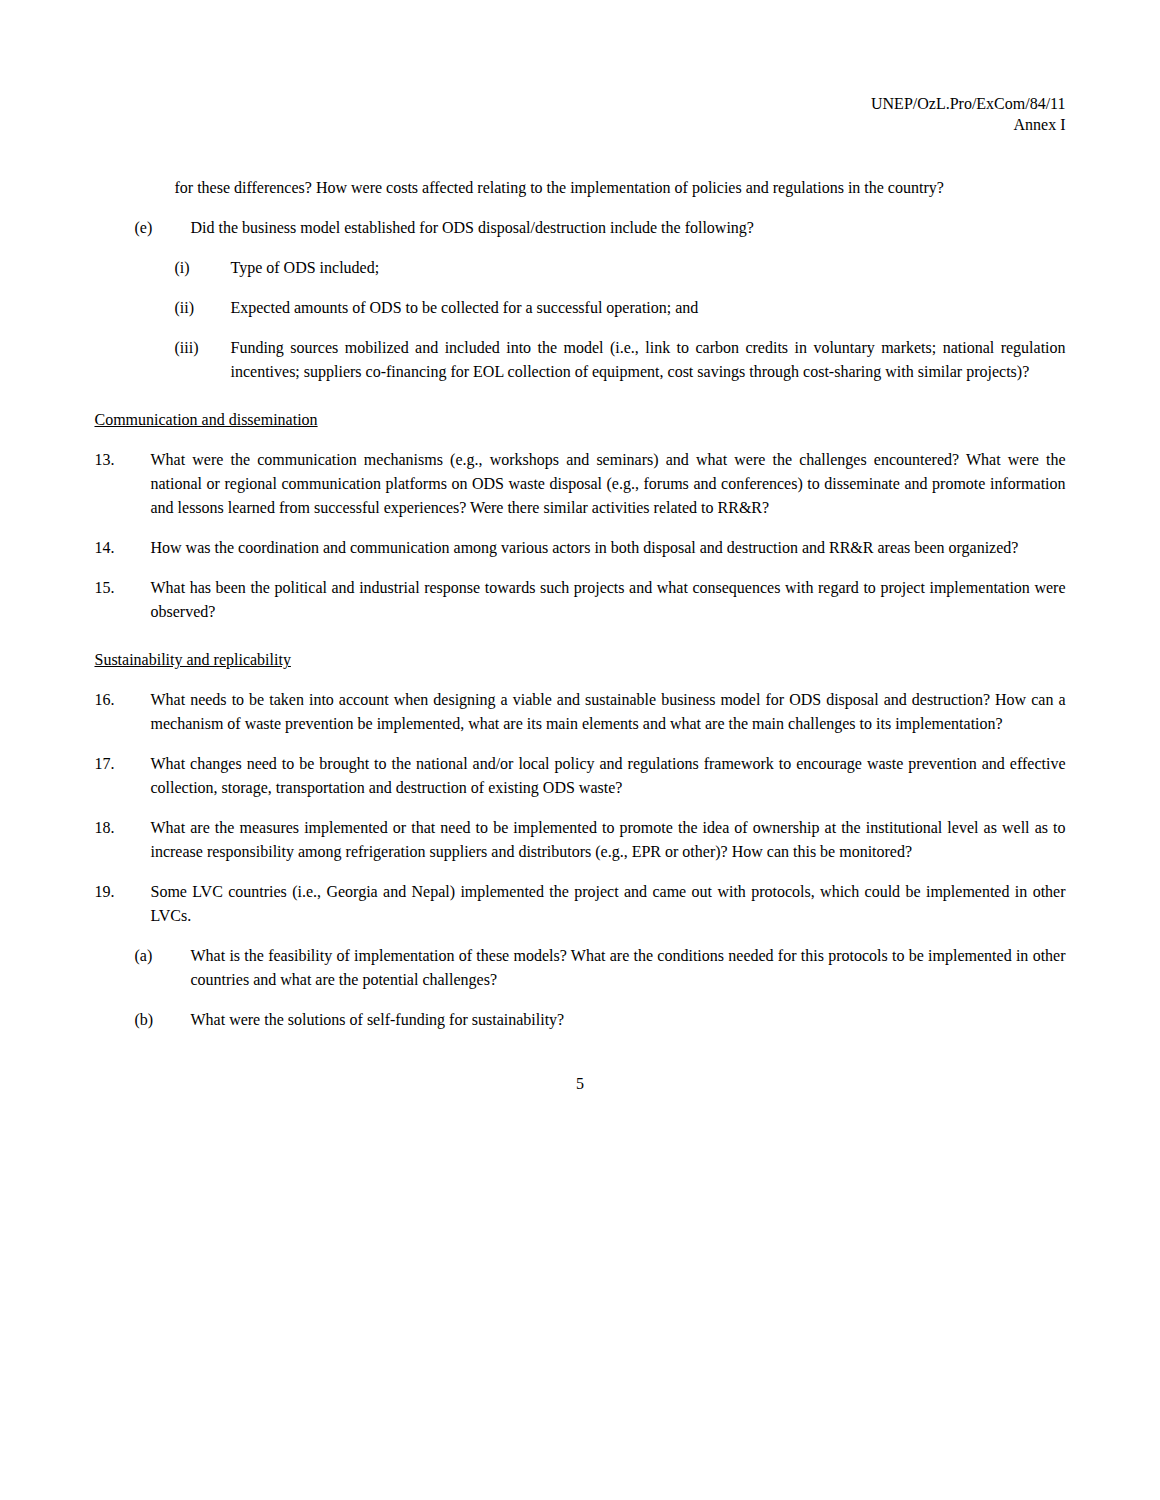UNEP/OzL.Pro/ExCom/84/11
Annex I
for these differences? How were costs affected relating to the implementation of policies and regulations in the country?
(e)
Did the business model established for ODS disposal/destruction include the following?
(i)
Type of ODS included;
(ii)
Expected amounts of ODS to be collected for a successful operation; and
(iii)
Funding sources mobilized and included into the model (i.e., link to carbon credits in voluntary markets; national regulation incentives; suppliers co-financing for EOL collection of equipment, cost savings through cost-sharing with similar projects)?
Communication and dissemination
13.
What were the communication mechanisms (e.g., workshops and seminars) and what were the challenges encountered? What were the national or regional communication platforms on ODS waste disposal (e.g., forums and conferences) to disseminate and promote information and lessons learned from successful experiences? Were there similar activities related to RR&R?
14.
How was the coordination and communication among various actors in both disposal and destruction and RR&R areas been organized?
15.
What has been the political and industrial response towards such projects and what consequences with regard to project implementation were observed?
Sustainability and replicability
16.
What needs to be taken into account when designing a viable and sustainable business model for ODS disposal and destruction? How can a mechanism of waste prevention be implemented, what are its main elements and what are the main challenges to its implementation?
17.
What changes need to be brought to the national and/or local policy and regulations framework to encourage waste prevention and effective collection, storage, transportation and destruction of existing ODS waste?
18.
What are the measures implemented or that need to be implemented to promote the idea of ownership at the institutional level as well as to increase responsibility among refrigeration suppliers and distributors (e.g., EPR or other)? How can this be monitored?
19.
Some LVC countries (i.e., Georgia and Nepal) implemented the project and came out with protocols, which could be implemented in other LVCs.
(a)
What is the feasibility of implementation of these models? What are the conditions needed for this protocols to be implemented in other countries and what are the potential challenges?
(b)
What were the solutions of self-funding for sustainability?
5